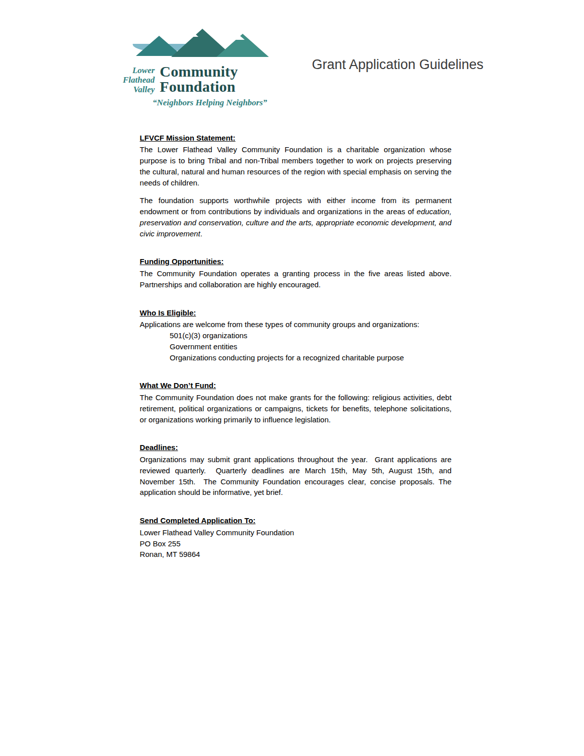Lower
Flathead
Valley
Community
Foundation
“Neighbors Helping Neighbors”
Grant Application Guidelines
LFVCF Mission Statement:
The Lower Flathead Valley Community Foundation is a charitable organization whose purpose is to bring Tribal and non-Tribal members together to work on projects preserving the cultural, natural and human resources of the region with special emphasis on serving the needs of children.
The foundation supports worthwhile projects with either income from its permanent endowment or from contributions by individuals and organizations in the areas of education, preservation and conservation, culture and the arts, appropriate economic development, and civic improvement.
Funding Opportunities:
The Community Foundation operates a granting process in the five areas listed above. Partnerships and collaboration are highly encouraged.
Who Is Eligible:
Applications are welcome from these types of community groups and organizations:
501(c)(3) organizations
Government entities
Organizations conducting projects for a recognized charitable purpose
What We Don’t Fund:
The Community Foundation does not make grants for the following: religious activities, debt retirement, political organizations or campaigns, tickets for benefits, telephone solicitations, or organizations working primarily to influence legislation.
Deadlines:
Organizations may submit grant applications throughout the year. Grant applications are reviewed quarterly. Quarterly deadlines are March 15th, May 5th, August 15th, and November 15th. The Community Foundation encourages clear, concise proposals. The application should be informative, yet brief.
Send Completed Application To:
Lower Flathead Valley Community Foundation
PO Box 255
Ronan, MT 59864